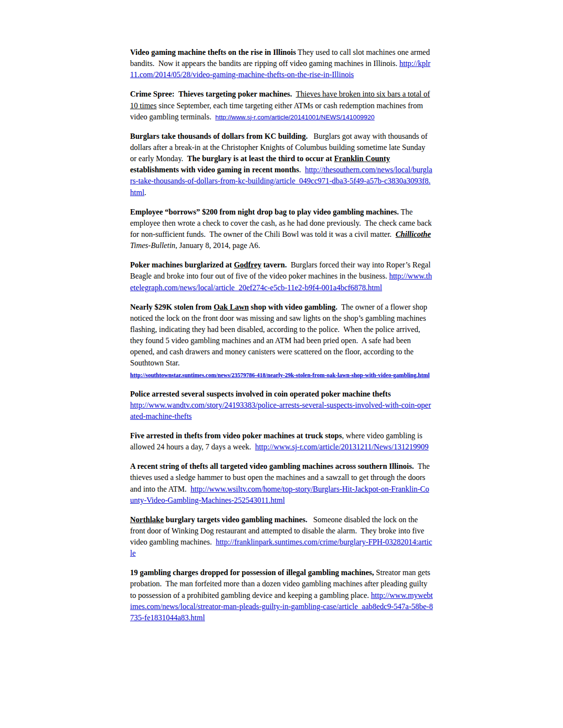Video gaming machine thefts on the rise in Illinois They used to call slot machines one armed bandits. Now it appears the bandits are ripping off video gaming machines in Illinois. http://kplr11.com/2014/05/28/video-gaming-machine-thefts-on-the-rise-in-Illinois
Crime Spree: Thieves targeting poker machines. Thieves have broken into six bars a total of 10 times since September, each time targeting either ATMs or cash redemption machines from video gambling terminals. http://www.sj-r.com/article/20141001/NEWS/141009920
Burglars take thousands of dollars from KC building. Burglars got away with thousands of dollars after a break-in at the Christopher Knights of Columbus building sometime late Sunday or early Monday. The burglary is at least the third to occur at Franklin County establishments with video gaming in recent months. http://thesouthern.com/news/local/burglars-take-thousands-of-dollars-from-kc-building/article_049cc971-dba3-5f49-a57b-c3830a3093f8.html.
Employee “borrows” $200 from night drop bag to play video gambling machines. The employee then wrote a check to cover the cash, as he had done previously. The check came back for non-sufficient funds. The owner of the Chili Bowl was told it was a civil matter. Chillicothe Times-Bulletin, January 8, 2014, page A6.
Poker machines burglarized at Godfrey tavern. Burglars forced their way into Roper’s Regal Beagle and broke into four out of five of the video poker machines in the business. http://www.thetelegraph.com/news/local/article_20ef274c-e5cb-11e2-b9f4-001a4bcf6878.html
Nearly $29K stolen from Oak Lawn shop with video gambling. The owner of a flower shop noticed the lock on the front door was missing and saw lights on the shop’s gambling machines flashing, indicating they had been disabled, according to the police. When the police arrived, they found 5 video gambling machines and an ATM had been pried open. A safe had been opened, and cash drawers and money canisters were scattered on the floor, according to the Southtown Star.
http://southtownstar.suntimes.com/news/23579786-418/nearly-29k-stolen-from-oak-lawn-shop-with-video-gambling.html
Police arrested several suspects involved in coin operated poker machine thefts
http://www.wandtv.com/story/24193383/police-arrests-several-suspects-involved-with-coin-operated-machine-thefts
Five arrested in thefts from video poker machines at truck stops, where video gambling is allowed 24 hours a day, 7 days a week. http://www.sj-r.com/article/20131211/News/131219909
A recent string of thefts all targeted video gambling machines across southern Illinois. The thieves used a sledge hammer to bust open the machines and a sawzall to get through the doors and into the ATM. http://www.wsiltv.com/home/top-story/Burglars-Hit-Jackpot-on-Franklin-County-Video-Gambling-Machines-252543011.html
Northlake burglary targets video gambling machines. Someone disabled the lock on the front door of Winking Dog restaurant and attempted to disable the alarm. They broke into five video gambling machines. http://franklinpark.suntimes.com/crime/burglary-FPH-03282014:article
19 gambling charges dropped for possession of illegal gambling machines, Streator man gets probation. The man forfeited more than a dozen video gambling machines after pleading guilty to possession of a prohibited gambling device and keeping a gambling place. http://www.mywebtimes.com/news/local/streator-man-pleads-guilty-in-gambling-case/article_aab8edc9-547a-58be-8735-fe1831044a83.html